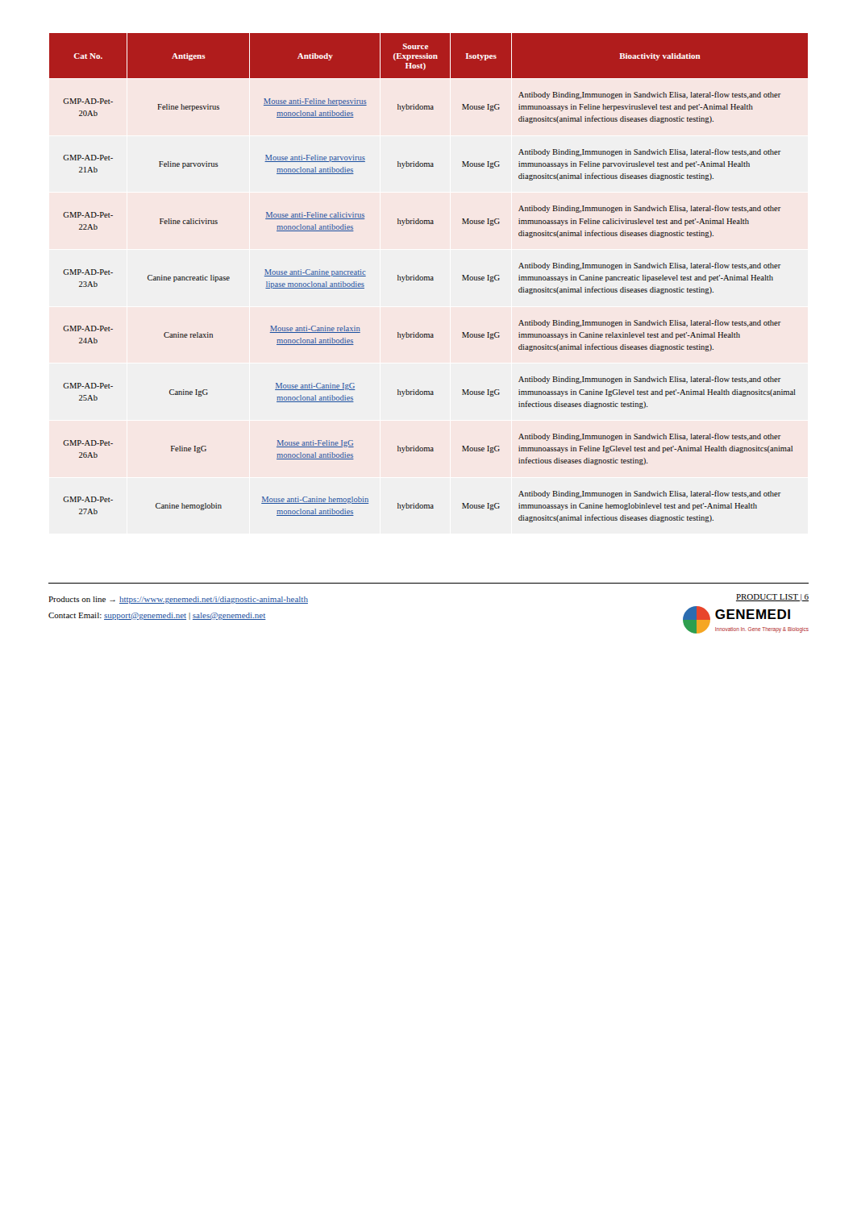| Cat No. | Antigens | Antibody | Source (Expression Host) | Isotypes | Bioactivity validation |
| --- | --- | --- | --- | --- | --- |
| GMP-AD-Pet-20Ab | Feline herpesvirus | Mouse anti-Feline herpesvirus monoclonal antibodies | hybridoma | Mouse IgG | Antibody Binding,Immunogen in Sandwich Elisa, lateral-flow tests,and other immunoassays in Feline herpesviruslevel test and pet'-Animal Health diagnositcs(animal infectious diseases diagnostic testing). |
| GMP-AD-Pet-21Ab | Feline parvovirus | Mouse anti-Feline parvovirus monoclonal antibodies | hybridoma | Mouse IgG | Antibody Binding,Immunogen in Sandwich Elisa, lateral-flow tests,and other immunoassays in Feline parvoviruslevel test and pet'-Animal Health diagnositcs(animal infectious diseases diagnostic testing). |
| GMP-AD-Pet-22Ab | Feline calicivirus | Mouse anti-Feline calicivirus monoclonal antibodies | hybridoma | Mouse IgG | Antibody Binding,Immunogen in Sandwich Elisa, lateral-flow tests,and other immunoassays in Feline caliciviruslevel test and pet'-Animal Health diagnositcs(animal infectious diseases diagnostic testing). |
| GMP-AD-Pet-23Ab | Canine pancreatic lipase | Mouse anti-Canine pancreatic lipase monoclonal antibodies | hybridoma | Mouse IgG | Antibody Binding,Immunogen in Sandwich Elisa, lateral-flow tests,and other immunoassays in Canine pancreatic lipaselevel test and pet'-Animal Health diagnositcs(animal infectious diseases diagnostic testing). |
| GMP-AD-Pet-24Ab | Canine relaxin | Mouse anti-Canine relaxin monoclonal antibodies | hybridoma | Mouse IgG | Antibody Binding,Immunogen in Sandwich Elisa, lateral-flow tests,and other immunoassays in Canine relaxinlevel test and pet'-Animal Health diagnositcs(animal infectious diseases diagnostic testing). |
| GMP-AD-Pet-25Ab | Canine IgG | Mouse anti-Canine IgG monoclonal antibodies | hybridoma | Mouse IgG | Antibody Binding,Immunogen in Sandwich Elisa, lateral-flow tests,and other immunoassays in Canine IgGlevel test and pet'-Animal Health diagnositcs(animal infectious diseases diagnostic testing). |
| GMP-AD-Pet-26Ab | Feline IgG | Mouse anti-Feline IgG monoclonal antibodies | hybridoma | Mouse IgG | Antibody Binding,Immunogen in Sandwich Elisa, lateral-flow tests,and other immunoassays in Feline IgGlevel test and pet'-Animal Health diagnositcs(animal infectious diseases diagnostic testing). |
| GMP-AD-Pet-27Ab | Canine hemoglobin | Mouse anti-Canine hemoglobin monoclonal antibodies | hybridoma | Mouse IgG | Antibody Binding,Immunogen in Sandwich Elisa, lateral-flow tests,and other immunoassays in Canine hemoglobinlevel test and pet'-Animal Health diagnositcs(animal infectious diseases diagnostic testing). |
Products on line → https://www.genemedi.net/i/diagnostic-animal-health
Contact Email: support@genemedi.net | sales@genemedi.net
PRODUCT LIST | 6 GENEMEDI
Innovation In. Gene Therapy & Biologics